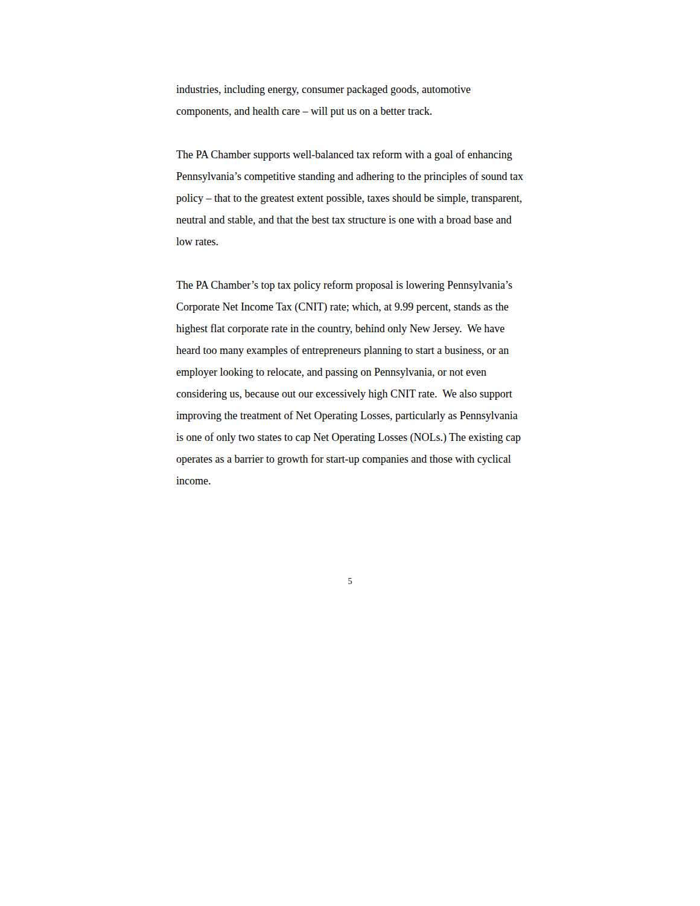industries, including energy, consumer packaged goods, automotive components, and health care – will put us on a better track.
The PA Chamber supports well-balanced tax reform with a goal of enhancing Pennsylvania’s competitive standing and adhering to the principles of sound tax policy – that to the greatest extent possible, taxes should be simple, transparent, neutral and stable, and that the best tax structure is one with a broad base and low rates.
The PA Chamber’s top tax policy reform proposal is lowering Pennsylvania’s Corporate Net Income Tax (CNIT) rate; which, at 9.99 percent, stands as the highest flat corporate rate in the country, behind only New Jersey. We have heard too many examples of entrepreneurs planning to start a business, or an employer looking to relocate, and passing on Pennsylvania, or not even considering us, because out our excessively high CNIT rate. We also support improving the treatment of Net Operating Losses, particularly as Pennsylvania is one of only two states to cap Net Operating Losses (NOLs.) The existing cap operates as a barrier to growth for start-up companies and those with cyclical income.
5